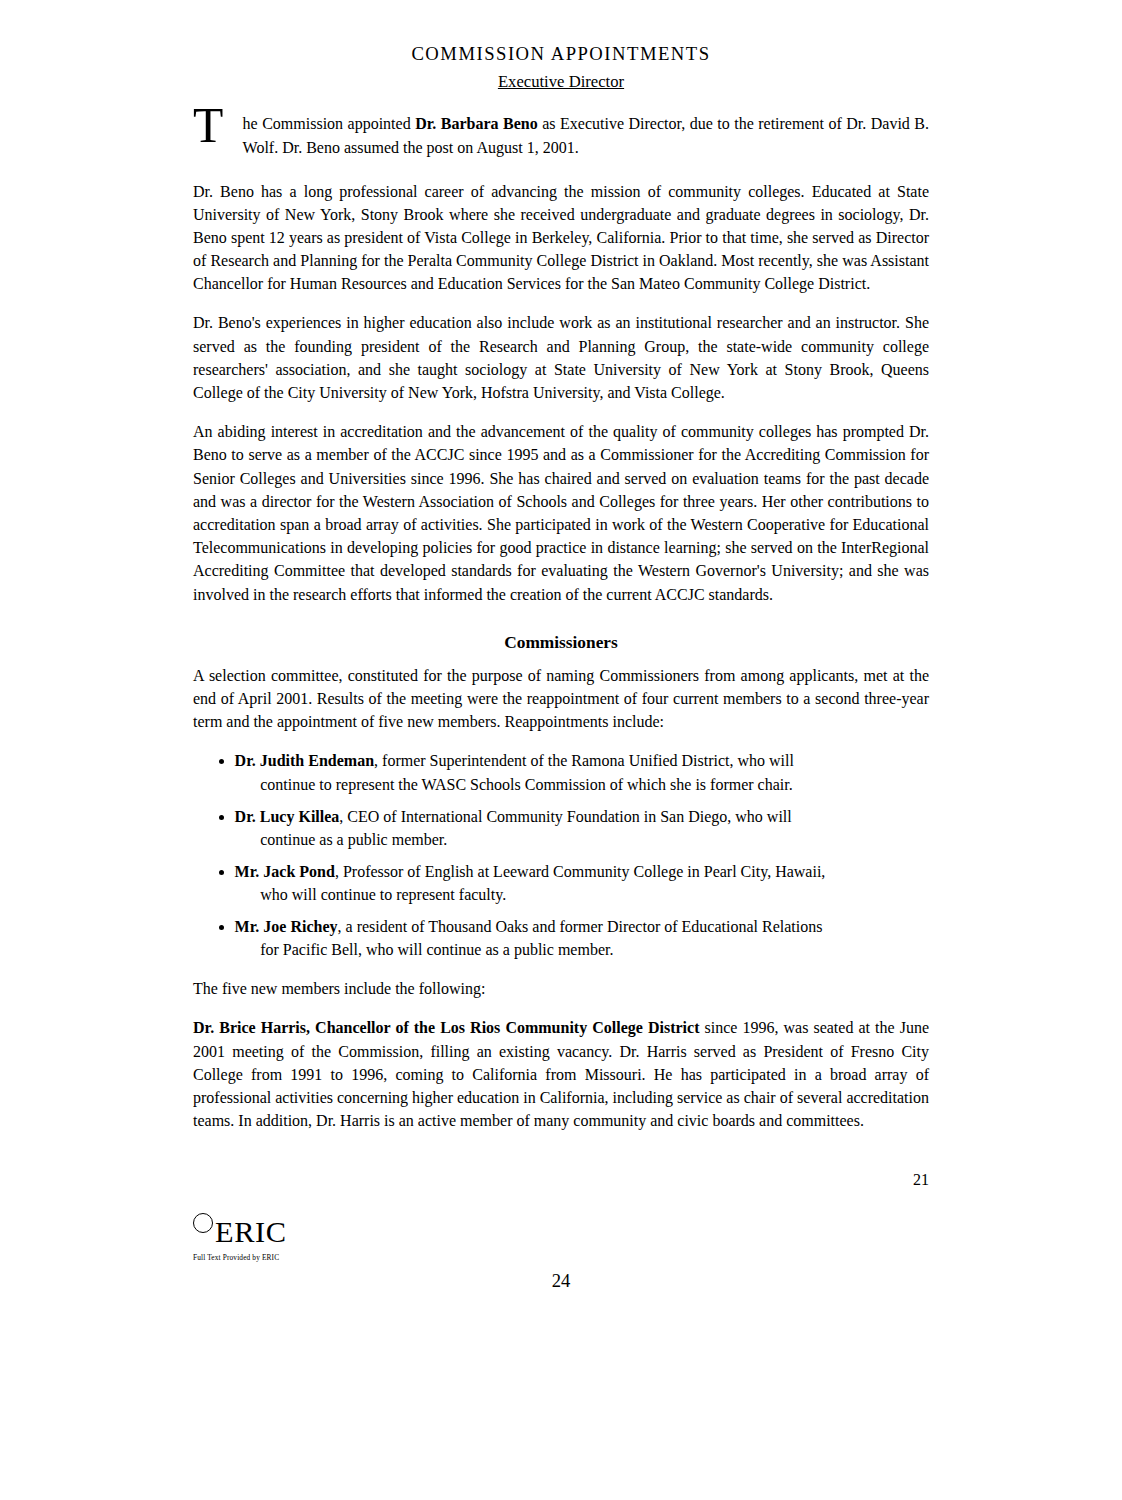Commission Appointments
Executive Director
The Commission appointed Dr. Barbara Beno as Executive Director, due to the retirement of Dr. David B. Wolf. Dr. Beno assumed the post on August 1, 2001.
Dr. Beno has a long professional career of advancing the mission of community colleges. Educated at State University of New York, Stony Brook where she received undergraduate and graduate degrees in sociology, Dr. Beno spent 12 years as president of Vista College in Berkeley, California. Prior to that time, she served as Director of Research and Planning for the Peralta Community College District in Oakland. Most recently, she was Assistant Chancellor for Human Resources and Education Services for the San Mateo Community College District.
Dr. Beno's experiences in higher education also include work as an institutional researcher and an instructor. She served as the founding president of the Research and Planning Group, the state-wide community college researchers' association, and she taught sociology at State University of New York at Stony Brook, Queens College of the City University of New York, Hofstra University, and Vista College.
An abiding interest in accreditation and the advancement of the quality of community colleges has prompted Dr. Beno to serve as a member of the ACCJC since 1995 and as a Commissioner for the Accrediting Commission for Senior Colleges and Universities since 1996. She has chaired and served on evaluation teams for the past decade and was a director for the Western Association of Schools and Colleges for three years. Her other contributions to accreditation span a broad array of activities. She participated in work of the Western Cooperative for Educational Telecommunications in developing policies for good practice in distance learning; she served on the InterRegional Accrediting Committee that developed standards for evaluating the Western Governor's University; and she was involved in the research efforts that informed the creation of the current ACCJC standards.
Commissioners
A selection committee, constituted for the purpose of naming Commissioners from among applicants, met at the end of April 2001. Results of the meeting were the reappointment of four current members to a second three-year term and the appointment of five new members. Reappointments include:
Dr. Judith Endeman, former Superintendent of the Ramona Unified District, who will continue to represent the WASC Schools Commission of which she is former chair.
Dr. Lucy Killea, CEO of International Community Foundation in San Diego, who will continue as a public member.
Mr. Jack Pond, Professor of English at Leeward Community College in Pearl City, Hawaii, who will continue to represent faculty.
Mr. Joe Richey, a resident of Thousand Oaks and former Director of Educational Relations for Pacific Bell, who will continue as a public member.
The five new members include the following:
Dr. Brice Harris, Chancellor of the Los Rios Community College District since 1996, was seated at the June 2001 meeting of the Commission, filling an existing vacancy. Dr. Harris served as President of Fresno City College from 1991 to 1996, coming to California from Missouri. He has participated in a broad array of professional activities concerning higher education in California, including service as chair of several accreditation teams. In addition, Dr. Harris is an active member of many community and civic boards and committees.
21
ERIC Full Text Provided by ERIC
24